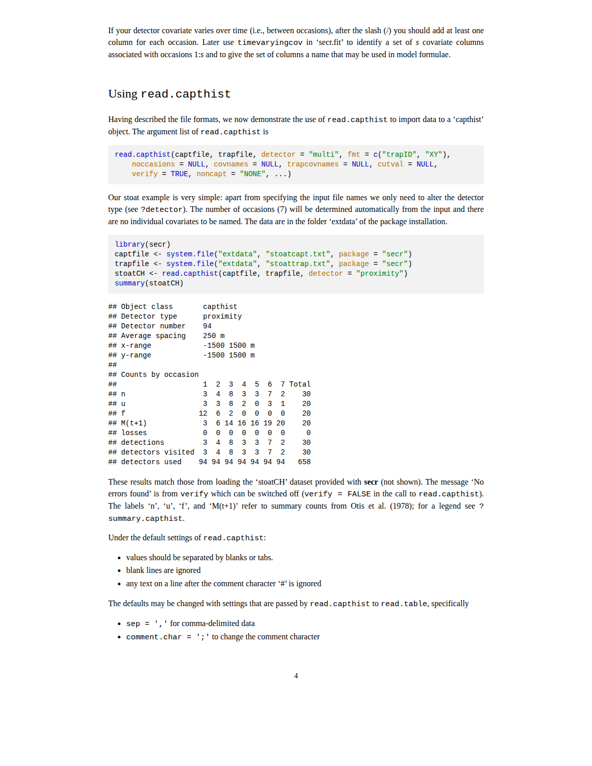If your detector covariate varies over time (i.e., between occasions), after the slash (/) you should add at least one column for each occasion. Later use timevaryingcov in ‘secr.fit’ to identify a set of s covariate columns associated with occasions 1:s and to give the set of columns a name that may be used in model formulae.
Using read.capthist
Having described the file formats, we now demonstrate the use of read.capthist to import data to a ‘capthist’ object. The argument list of read.capthist is
read.capthist(captfile, trapfile, detector = "multi", fmt = c("trapID", "XY"),
    noccasions = NULL, covnames = NULL, trapcovnames = NULL, cutval = NULL,
    verify = TRUE, noncapt = "NONE", ...)
Our stoat example is very simple: apart from specifying the input file names we only need to alter the detector type (see ?detector). The number of occasions (7) will be determined automatically from the input and there are no individual covariates to be named. The data are in the folder ‘extdata’ of the package installation.
library(secr)
captfile <- system.file("extdata", "stoatcapt.txt", package = "secr")
trapfile <- system.file("extdata", "stoattrap.txt", package = "secr")
stoatCH <- read.capthist(captfile, trapfile, detector = "proximity")
summary(stoatCH)
## Object class       capthist
## Detector type      proximity
## Detector number    94
## Average spacing    250 m
## x-range            -1500 1500 m
## y-range            -1500 1500 m
##
## Counts by occasion
##                    1  2  3  4  5  6  7 Total
## n                  3  4  8  3  3  7  2    30
## u                  3  3  8  2  0  3  1    20
## f                 12  6  2  0  0  0  0    20
## M(t+1)             3  6 14 16 16 19 20    20
## losses             0  0  0  0  0  0  0     0
## detections         3  4  8  3  3  7  2    30
## detectors visited  3  4  8  3  3  7  2    30
## detectors used    94 94 94 94 94 94 94   658
These results match those from loading the ‘stoatCH’ dataset provided with secr (not shown). The message ‘No errors found’ is from verify which can be switched off (verify = FALSE in the call to read.capthist). The labels ‘n’, ‘u’, ‘f’, and ‘M(t+1)’ refer to summary counts from Otis et al. (1978); for a legend see ?summary.capthist.
Under the default settings of read.capthist:
values should be separated by blanks or tabs.
blank lines are ignored
any text on a line after the comment character ‘#’ is ignored
The defaults may be changed with settings that are passed by read.capthist to read.table, specifically
sep = ',' for comma-delimited data
comment.char = ';' to change the comment character
4